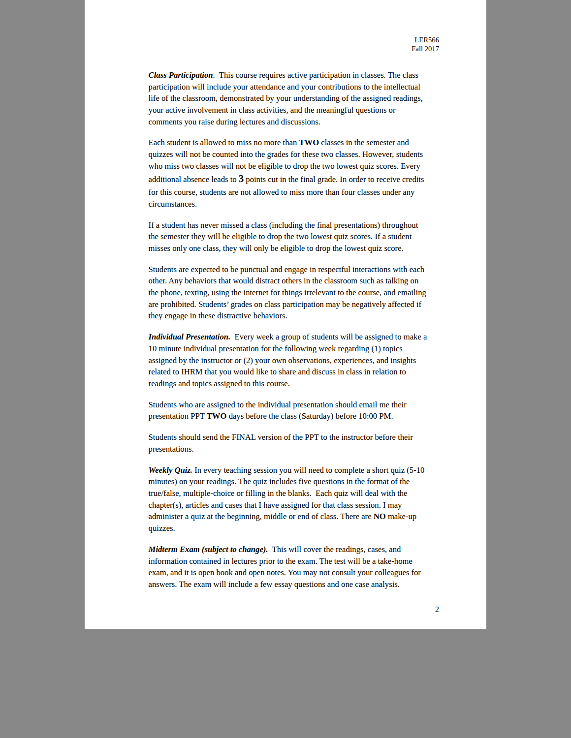LER566
Fall 2017
Class Participation. This course requires active participation in classes. The class participation will include your attendance and your contributions to the intellectual life of the classroom, demonstrated by your understanding of the assigned readings, your active involvement in class activities, and the meaningful questions or comments you raise during lectures and discussions.
Each student is allowed to miss no more than TWO classes in the semester and quizzes will not be counted into the grades for these two classes. However, students who miss two classes will not be eligible to drop the two lowest quiz scores. Every additional absence leads to 3 points cut in the final grade. In order to receive credits for this course, students are not allowed to miss more than four classes under any circumstances.
If a student has never missed a class (including the final presentations) throughout the semester they will be eligible to drop the two lowest quiz scores. If a student misses only one class, they will only be eligible to drop the lowest quiz score.
Students are expected to be punctual and engage in respectful interactions with each other. Any behaviors that would distract others in the classroom such as talking on the phone, texting, using the internet for things irrelevant to the course, and emailing are prohibited. Students’ grades on class participation may be negatively affected if they engage in these distractive behaviors.
Individual Presentation. Every week a group of students will be assigned to make a 10 minute individual presentation for the following week regarding (1) topics assigned by the instructor or (2) your own observations, experiences, and insights related to IHRM that you would like to share and discuss in class in relation to readings and topics assigned to this course.
Students who are assigned to the individual presentation should email me their presentation PPT TWO days before the class (Saturday) before 10:00 PM.
Students should send the FINAL version of the PPT to the instructor before their presentations.
Weekly Quiz. In every teaching session you will need to complete a short quiz (5-10 minutes) on your readings. The quiz includes five questions in the format of the true/false, multiple-choice or filling in the blanks. Each quiz will deal with the chapter(s), articles and cases that I have assigned for that class session. I may administer a quiz at the beginning, middle or end of class. There are NO make-up quizzes.
Midterm Exam (subject to change). This will cover the readings, cases, and information contained in lectures prior to the exam. The test will be a take-home exam, and it is open book and open notes. You may not consult your colleagues for answers. The exam will include a few essay questions and one case analysis.
2